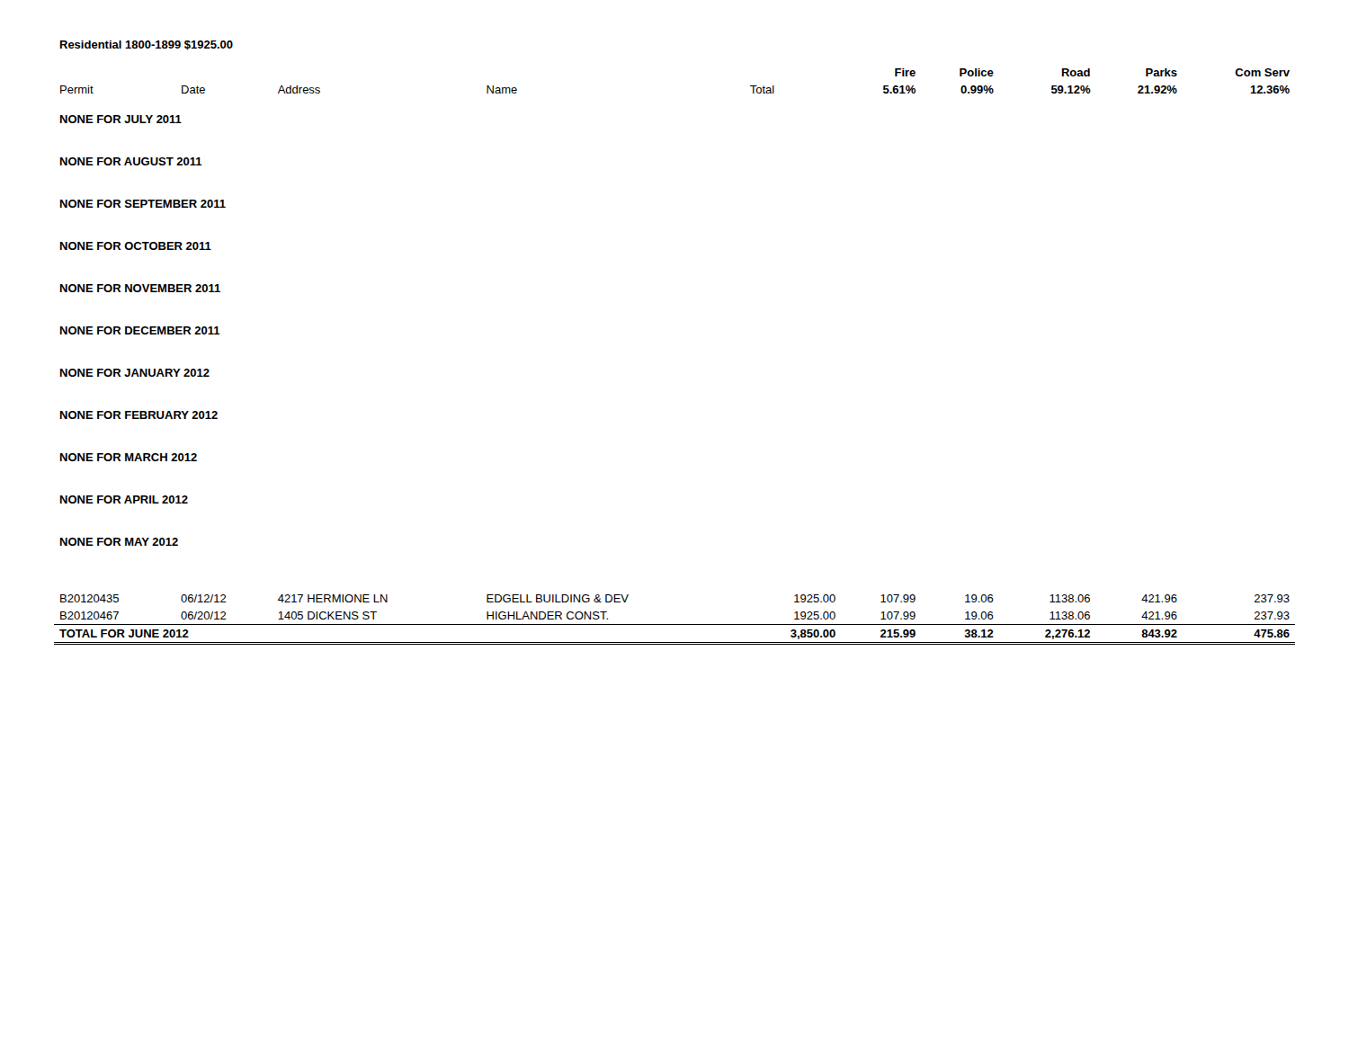| Residential 1800-1899 $1925.00 |
| | | | | | Fire | Police | Road | Parks | Com Serv |
| Permit | Date | Address | Name | Total | 5.61% | 0.99% | 59.12% | 21.92% | 12.36% |
| NONE FOR JULY 2011 |
| NONE FOR AUGUST 2011 |
| NONE FOR SEPTEMBER 2011 |
| NONE FOR OCTOBER 2011 |
| NONE FOR NOVEMBER 2011 |
| NONE FOR DECEMBER 2011 |
| NONE FOR JANUARY 2012 |
| NONE FOR FEBRUARY 2012 |
| NONE FOR MARCH 2012 |
| NONE FOR APRIL 2012 |
| NONE FOR MAY 2012 |
| B20120435 | 06/12/12 | 4217 HERMIONE LN | EDGELL BUILDING & DEV | 1925.00 | 107.99 | 19.06 | 1138.06 | 421.96 | 237.93 |
| B20120467 | 06/20/12 | 1405 DICKENS ST | HIGHLANDER CONST. | 1925.00 | 107.99 | 19.06 | 1138.06 | 421.96 | 237.93 |
| TOTAL FOR JUNE 2012 | 3,850.00 | 215.99 | 38.12 | 2,276.12 | 843.92 | 475.86 |